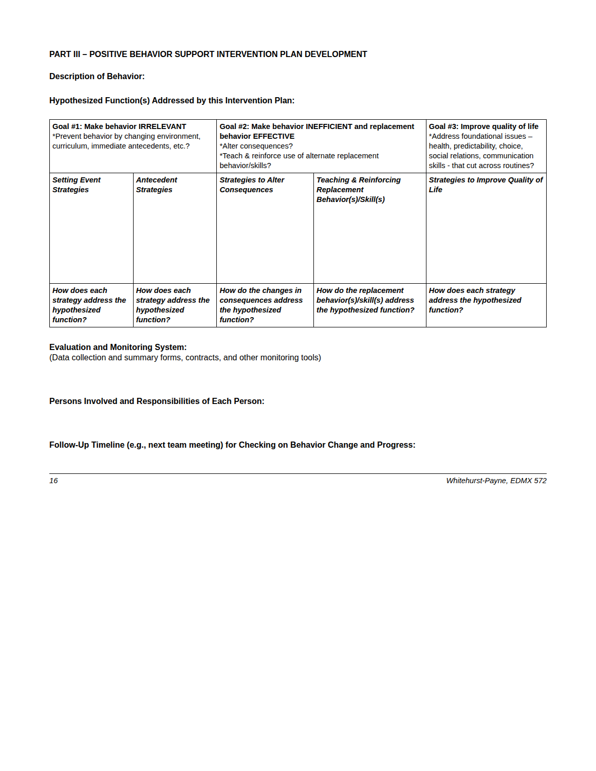PART III – POSITIVE BEHAVIOR SUPPORT INTERVENTION PLAN DEVELOPMENT
Description of Behavior:
Hypothesized Function(s) Addressed by this Intervention Plan:
| Goal #1: Make behavior IRRELEVANT *Prevent behavior by changing environment, curriculum, immediate antecedents, etc.? | Goal #2: Make behavior INEFFICIENT and replacement behavior EFFECTIVE *Alter consequences? *Teach & reinforce use of alternate replacement behavior/skills? | Goal #3: Improve quality of life *Address foundational issues – health, predictability, choice, social relations, communication skills - that cut across routines? |
| --- | --- | --- |
| Setting Event Strategies | Antecedent Strategies | Strategies to Alter Consequences | Teaching & Reinforcing Replacement Behavior(s)/Skill(s) | Strategies to Improve Quality of Life |
| How does each strategy address the hypothesized function? | How does each strategy address the hypothesized function? | How do the changes in consequences address the hypothesized function? | How do the replacement behavior(s)/skill(s) address the hypothesized function? | How does each strategy address the hypothesized function? |
Evaluation and Monitoring System:
(Data collection and summary forms, contracts, and other monitoring tools)
Persons Involved and Responsibilities of Each Person:
Follow-Up Timeline (e.g., next team meeting) for Checking on Behavior Change and Progress:
16 Whitehurst-Payne, EDMX 572